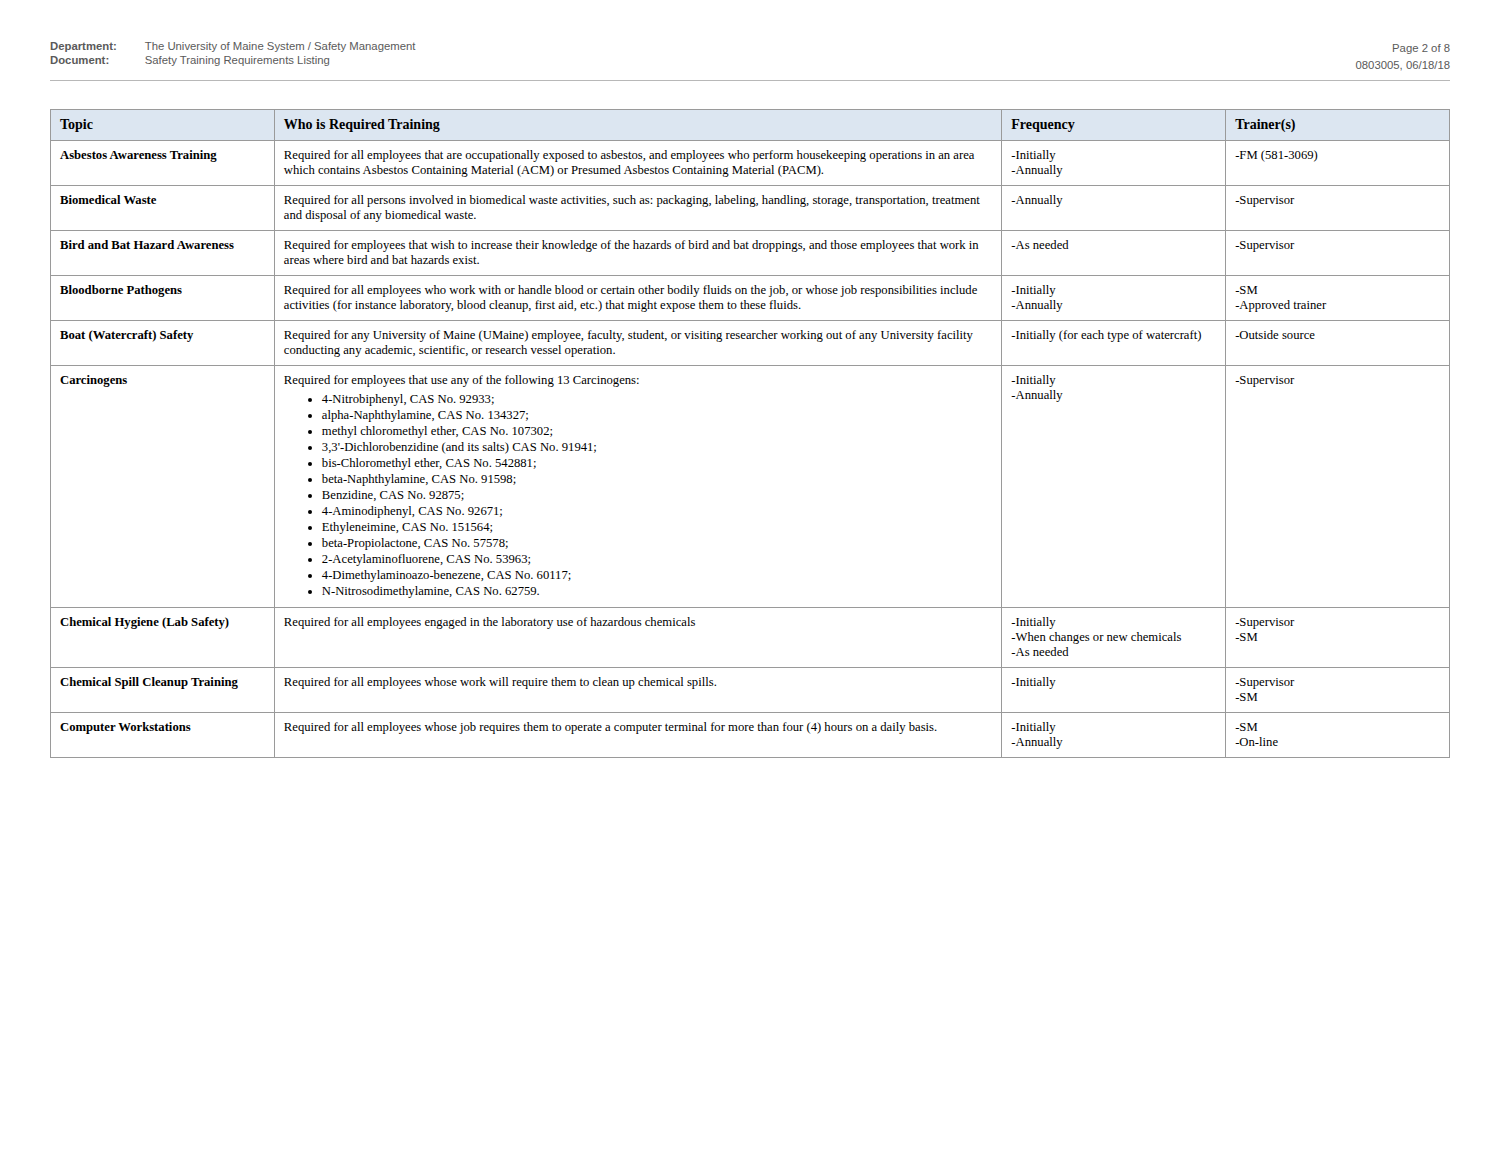| Department: | The University of Maine System / Safety Management |
| Document: | Safety Training Requirements Listing |
Page 2 of 8
0803005, 06/18/18
| Topic | Who is Required Training | Frequency | Trainer(s) |
| --- | --- | --- | --- |
| Asbestos Awareness Training | Required for all employees that are occupationally exposed to asbestos, and employees who perform housekeeping operations in an area which contains Asbestos Containing Material (ACM) or Presumed Asbestos Containing Material (PACM). | -Initially -Annually | -FM (581-3069) |
| Biomedical Waste | Required for all persons involved in biomedical waste activities, such as: packaging, labeling, handling, storage, transportation, treatment and disposal of any biomedical waste. | -Annually | -Supervisor |
| Bird and Bat Hazard Awareness | Required for employees that wish to increase their knowledge of the hazards of bird and bat droppings, and those employees that work in areas where bird and bat hazards exist. | -As needed | -Supervisor |
| Bloodborne Pathogens | Required for all employees who work with or handle blood or certain other bodily fluids on the job, or whose job responsibilities include activities (for instance laboratory, blood cleanup, first aid, etc.) that might expose them to these fluids. | -Initially -Annually | -SM -Approved trainer |
| Boat (Watercraft) Safety | Required for any University of Maine (UMaine) employee, faculty, student, or visiting researcher working out of any University facility conducting any academic, scientific, or research vessel operation. | -Initially (for each type of watercraft) | -Outside source |
| Carcinogens | Required for employees that use any of the following 13 Carcinogens: 4-Nitrobiphenyl, CAS No. 92933; alpha-Naphthylamine, CAS No. 134327; methyl chloromethyl ether, CAS No. 107302; 3,3'-Dichlorobenzidine (and its salts) CAS No. 91941; bis-Chloromethyl ether, CAS No. 542881; beta-Naphthylamine, CAS No. 91598; Benzidine, CAS No. 92875; 4-Aminodiphenyl, CAS No. 92671; Ethyleneimine, CAS No. 151564; beta-Propiolactone, CAS No. 57578; 2-Acetylaminofluorene, CAS No. 53963; 4-Dimethylaminoazo-benezene, CAS No. 60117; N-Nitrosodimethylamine, CAS No. 62759. | -Initially -Annually | -Supervisor |
| Chemical Hygiene (Lab Safety) | Required for all employees engaged in the laboratory use of hazardous chemicals | -Initially -When changes or new chemicals -As needed | -Supervisor -SM |
| Chemical Spill Cleanup Training | Required for all employees whose work will require them to clean up chemical spills. | -Initially | -Supervisor -SM |
| Computer Workstations | Required for all employees whose job requires them to operate a computer terminal for more than four (4) hours on a daily basis. | -Initially -Annually | -SM -On-line |